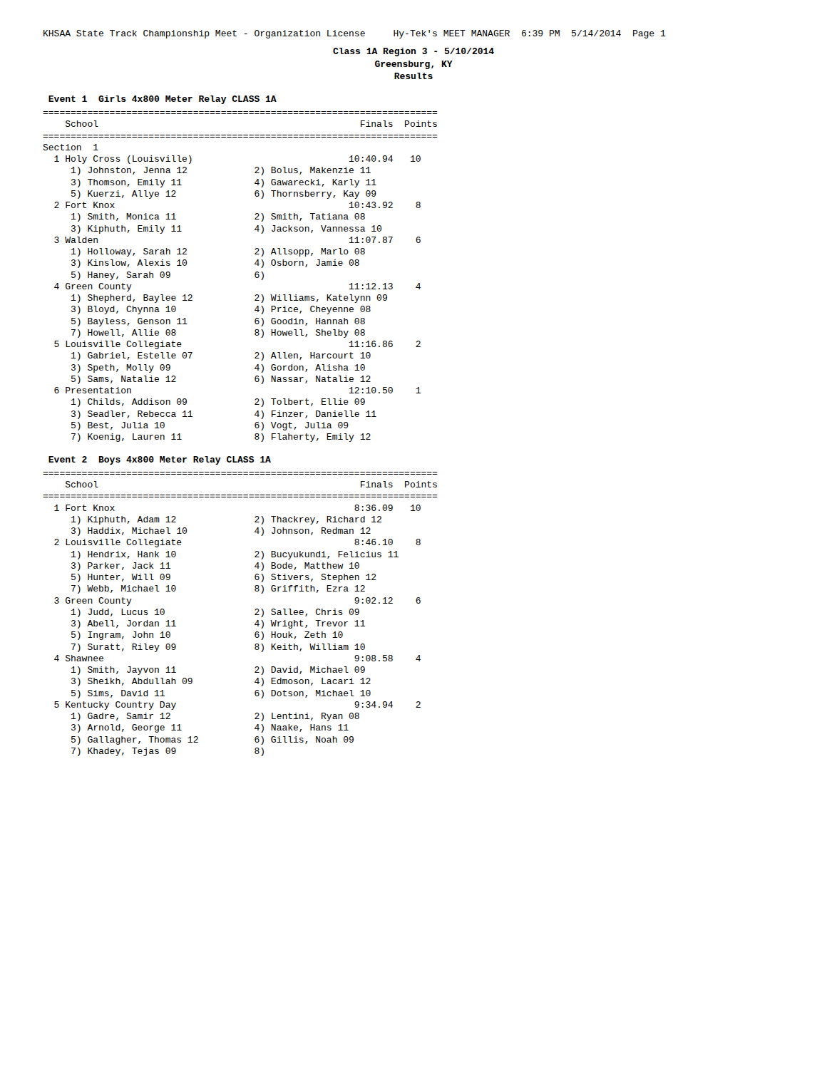KHSAA State Track Championship Meet - Organization License Hy-Tek's MEET MANAGER 6:39 PM 5/14/2014 Page 1
Class 1A Region 3 - 5/10/2014
Greensburg, KY
Results
Event 1 Girls 4x800 Meter Relay CLASS 1A
=======================================================================
    School                                               Finals  Points
=======================================================================
Section  1
  1 Holy Cross (Louisville)                            10:40.94   10
     1) Johnston, Jenna 12            2) Bolus, Makenzie 11
     3) Thomson, Emily 11             4) Gawarecki, Karly 11
     5) Kuerzi, Allye 12              6) Thornsberry, Kay 09
  2 Fort Knox                                          10:43.92    8
     1) Smith, Monica 11              2) Smith, Tatiana 08
     3) Kiphuth, Emily 11             4) Jackson, Vannessa 10
  3 Walden                                             11:07.87    6
     1) Holloway, Sarah 12            2) Allsopp, Marlo 08
     3) Kinslow, Alexis 10            4) Osborn, Jamie 08
     5) Haney, Sarah 09               6)
  4 Green County                                       11:12.13    4
     1) Shepherd, Baylee 12           2) Williams, Katelynn 09
     3) Bloyd, Chynna 10              4) Price, Cheyenne 08
     5) Bayless, Genson 11            6) Goodin, Hannah 08
     7) Howell, Allie 08              8) Howell, Shelby 08
  5 Louisville Collegiate                              11:16.86    2
     1) Gabriel, Estelle 07           2) Allen, Harcourt 10
     3) Speth, Molly 09               4) Gordon, Alisha 10
     5) Sams, Natalie 12              6) Nassar, Natalie 12
  6 Presentation                                       12:10.50    1
     1) Childs, Addison 09            2) Tolbert, Ellie 09
     3) Seadler, Rebecca 11           4) Finzer, Danielle 11
     5) Best, Julia 10                6) Vogt, Julia 09
     7) Koenig, Lauren 11             8) Flaherty, Emily 12
Event 2 Boys 4x800 Meter Relay CLASS 1A
=======================================================================
    School                                               Finals  Points
=======================================================================
  1 Fort Knox                                           8:36.09   10
     1) Kiphuth, Adam 12              2) Thackrey, Richard 12
     3) Haddix, Michael 10            4) Johnson, Redman 12
  2 Louisville Collegiate                               8:46.10    8
     1) Hendrix, Hank 10              2) Bucyukundi, Felicius 11
     3) Parker, Jack 11               4) Bode, Matthew 10
     5) Hunter, Will 09               6) Stivers, Stephen 12
     7) Webb, Michael 10              8) Griffith, Ezra 12
  3 Green County                                        9:02.12    6
     1) Judd, Lucus 10                2) Sallee, Chris 09
     3) Abell, Jordan 11              4) Wright, Trevor 11
     5) Ingram, John 10               6) Houk, Zeth 10
     7) Suratt, Riley 09              8) Keith, William 10
  4 Shawnee                                             9:08.58    4
     1) Smith, Jayvon 11              2) David, Michael 09
     3) Sheikh, Abdullah 09           4) Edmoson, Lacari 12
     5) Sims, David 11                6) Dotson, Michael 10
  5 Kentucky Country Day                                9:34.94    2
     1) Gadre, Samir 12               2) Lentini, Ryan 08
     3) Arnold, George 11             4) Naake, Hans 11
     5) Gallagher, Thomas 12          6) Gillis, Noah 09
     7) Khadey, Tejas 09              8)